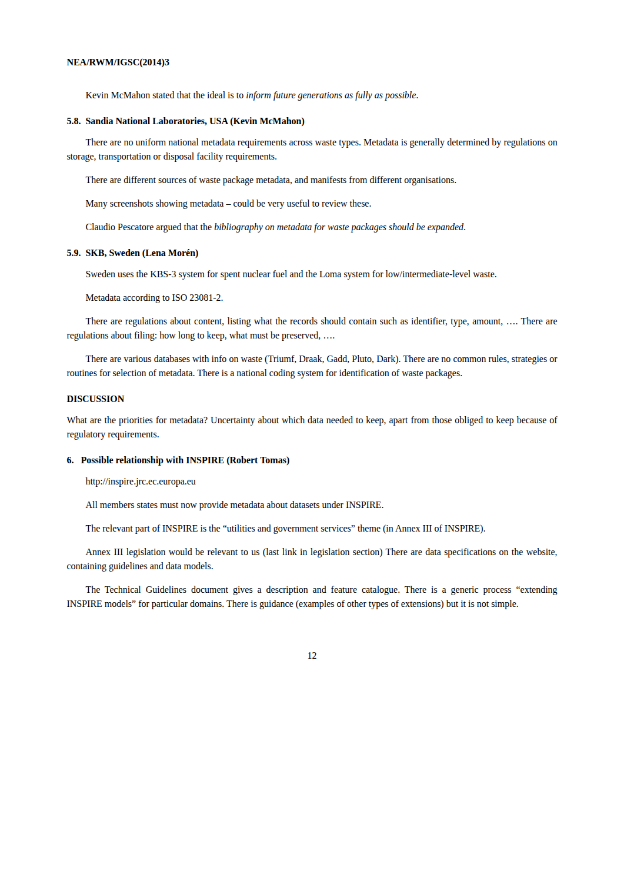NEA/RWM/IGSC(2014)3
Kevin McMahon stated that the ideal is to inform future generations as fully as possible.
5.8. Sandia National Laboratories, USA (Kevin McMahon)
There are no uniform national metadata requirements across waste types. Metadata is generally determined by regulations on storage, transportation or disposal facility requirements.
There are different sources of waste package metadata, and manifests from different organisations.
Many screenshots showing metadata – could be very useful to review these.
Claudio Pescatore argued that the bibliography on metadata for waste packages should be expanded.
5.9. SKB, Sweden (Lena Morén)
Sweden uses the KBS-3 system for spent nuclear fuel and the Loma system for low/intermediate-level waste.
Metadata according to ISO 23081-2.
There are regulations about content, listing what the records should contain such as identifier, type, amount, …. There are regulations about filing: how long to keep, what must be preserved, ….
There are various databases with info on waste (Triumf, Draak, Gadd, Pluto, Dark). There are no common rules, strategies or routines for selection of metadata. There is a national coding system for identification of waste packages.
DISCUSSION
What are the priorities for metadata? Uncertainty about which data needed to keep, apart from those obliged to keep because of regulatory requirements.
6. Possible relationship with INSPIRE (Robert Tomas)
http://inspire.jrc.ec.europa.eu
All members states must now provide metadata about datasets under INSPIRE.
The relevant part of INSPIRE is the “utilities and government services” theme (in Annex III of INSPIRE).
Annex III legislation would be relevant to us (last link in legislation section) There are data specifications on the website, containing guidelines and data models.
The Technical Guidelines document gives a description and feature catalogue. There is a generic process “extending INSPIRE models” for particular domains. There is guidance (examples of other types of extensions) but it is not simple.
12